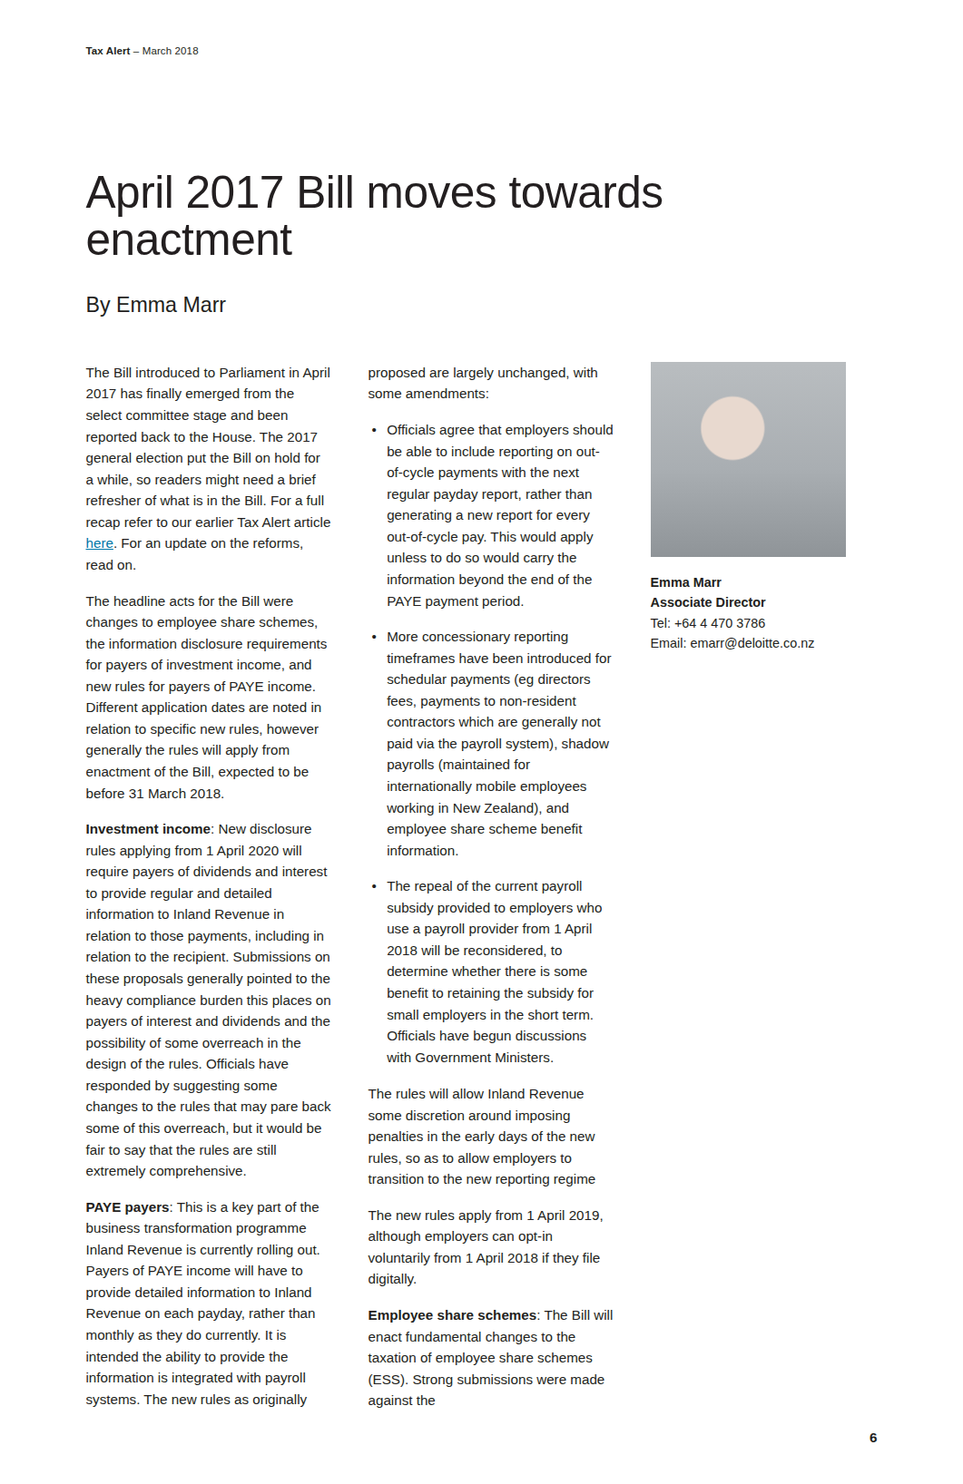Tax Alert – March 2018
April 2017 Bill moves towards enactment
By Emma Marr
The Bill introduced to Parliament in April 2017 has finally emerged from the select committee stage and been reported back to the House. The 2017 general election put the Bill on hold for a while, so readers might need a brief refresher of what is in the Bill. For a full recap refer to our earlier Tax Alert article here. For an update on the reforms, read on.
The headline acts for the Bill were changes to employee share schemes, the information disclosure requirements for payers of investment income, and new rules for payers of PAYE income. Different application dates are noted in relation to specific new rules, however generally the rules will apply from enactment of the Bill, expected to be before 31 March 2018.
Investment income: New disclosure rules applying from 1 April 2020 will require payers of dividends and interest to provide regular and detailed information to Inland Revenue in relation to those payments, including in relation to the recipient. Submissions on these proposals generally pointed to the heavy compliance burden this places on payers of interest and dividends and the possibility of some overreach in the design of the rules. Officials have responded by suggesting some changes to the rules that may pare back some of this overreach, but it would be fair to say that the rules are still extremely comprehensive.
PAYE payers: This is a key part of the business transformation programme Inland Revenue is currently rolling out. Payers of PAYE income will have to provide detailed information to Inland Revenue on each payday, rather than monthly as they do currently. It is intended the ability to provide the information is integrated with payroll systems. The new rules as originally
proposed are largely unchanged, with some amendments:
Officials agree that employers should be able to include reporting on out-of-cycle payments with the next regular payday report, rather than generating a new report for every out-of-cycle pay. This would apply unless to do so would carry the information beyond the end of the PAYE payment period.
More concessionary reporting timeframes have been introduced for schedular payments (eg directors fees, payments to non-resident contractors which are generally not paid via the payroll system), shadow payrolls (maintained for internationally mobile employees working in New Zealand), and employee share scheme benefit information.
The repeal of the current payroll subsidy provided to employers who use a payroll provider from 1 April 2018 will be reconsidered, to determine whether there is some benefit to retaining the subsidy for small employers in the short term. Officials have begun discussions with Government Ministers.
The rules will allow Inland Revenue some discretion around imposing penalties in the early days of the new rules, so as to allow employers to transition to the new reporting regime
The new rules apply from 1 April 2019, although employers can opt-in voluntarily from 1 April 2018 if they file digitally.
Employee share schemes: The Bill will enact fundamental changes to the taxation of employee share schemes (ESS). Strong submissions were made against the
Emma Marr Associate Director Tel: +64 4 470 3786 Email: emarr@deloitte.co.nz
6